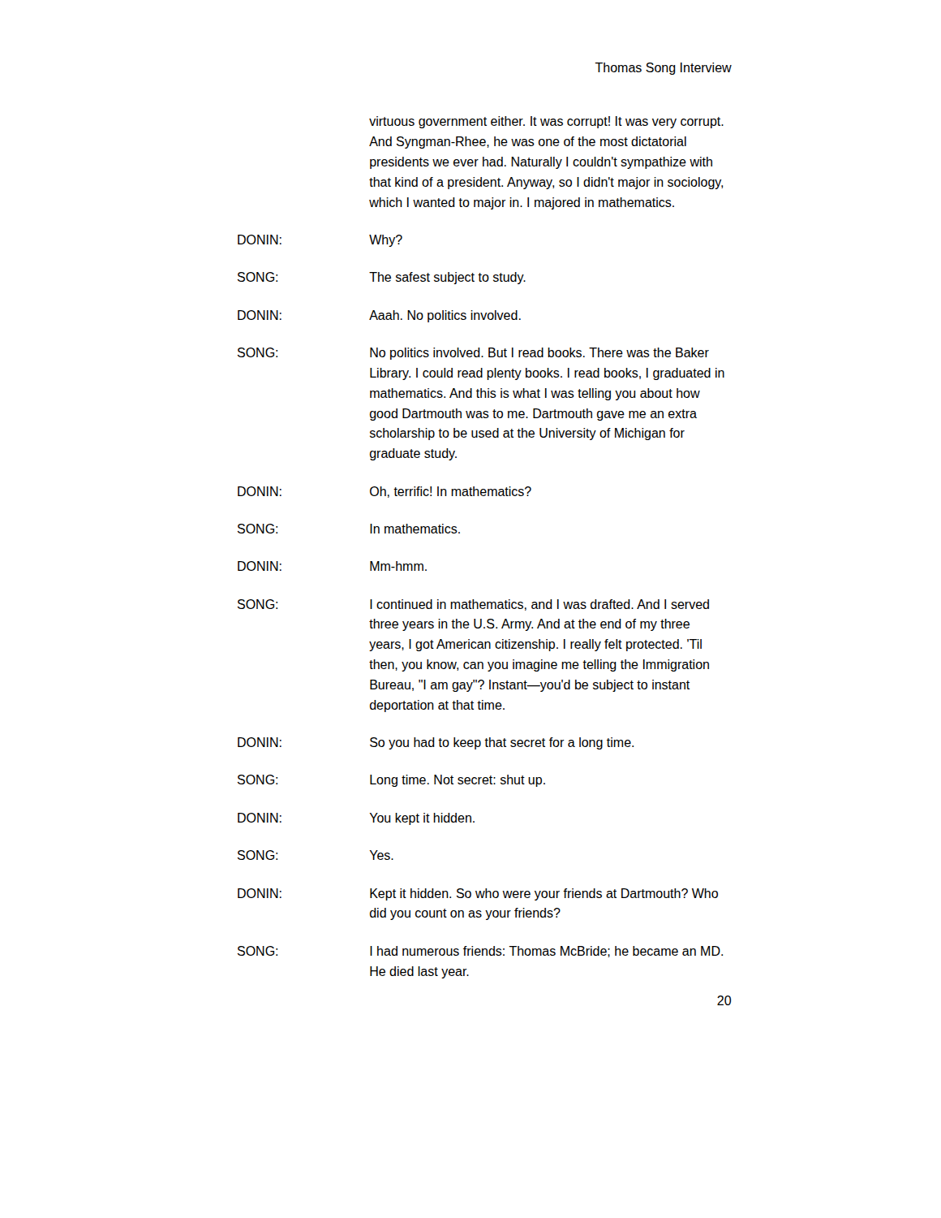Thomas Song Interview
virtuous government either. It was corrupt! It was very corrupt. And Syngman-Rhee, he was one of the most dictatorial presidents we ever had. Naturally I couldn't sympathize with that kind of a president. Anyway, so I didn't major in sociology, which I wanted to major in. I majored in mathematics.
DONIN:
Why?
SONG:
The safest subject to study.
DONIN:
Aaah. No politics involved.
SONG:
No politics involved. But I read books. There was the Baker Library. I could read plenty books. I read books, I graduated in mathematics. And this is what I was telling you about how good Dartmouth was to me. Dartmouth gave me an extra scholarship to be used at the University of Michigan for graduate study.
DONIN:
Oh, terrific! In mathematics?
SONG:
In mathematics.
DONIN:
Mm-hmm.
SONG:
I continued in mathematics, and I was drafted. And I served three years in the U.S. Army. And at the end of my three years, I got American citizenship. I really felt protected. 'Til then, you know, can you imagine me telling the Immigration Bureau, "I am gay"? Instant—you'd be subject to instant deportation at that time.
DONIN:
So you had to keep that secret for a long time.
SONG:
Long time. Not secret: shut up.
DONIN:
You kept it hidden.
SONG:
Yes.
DONIN:
Kept it hidden. So who were your friends at Dartmouth? Who did you count on as your friends?
SONG:
I had numerous friends: Thomas McBride; he became an MD. He died last year.
20